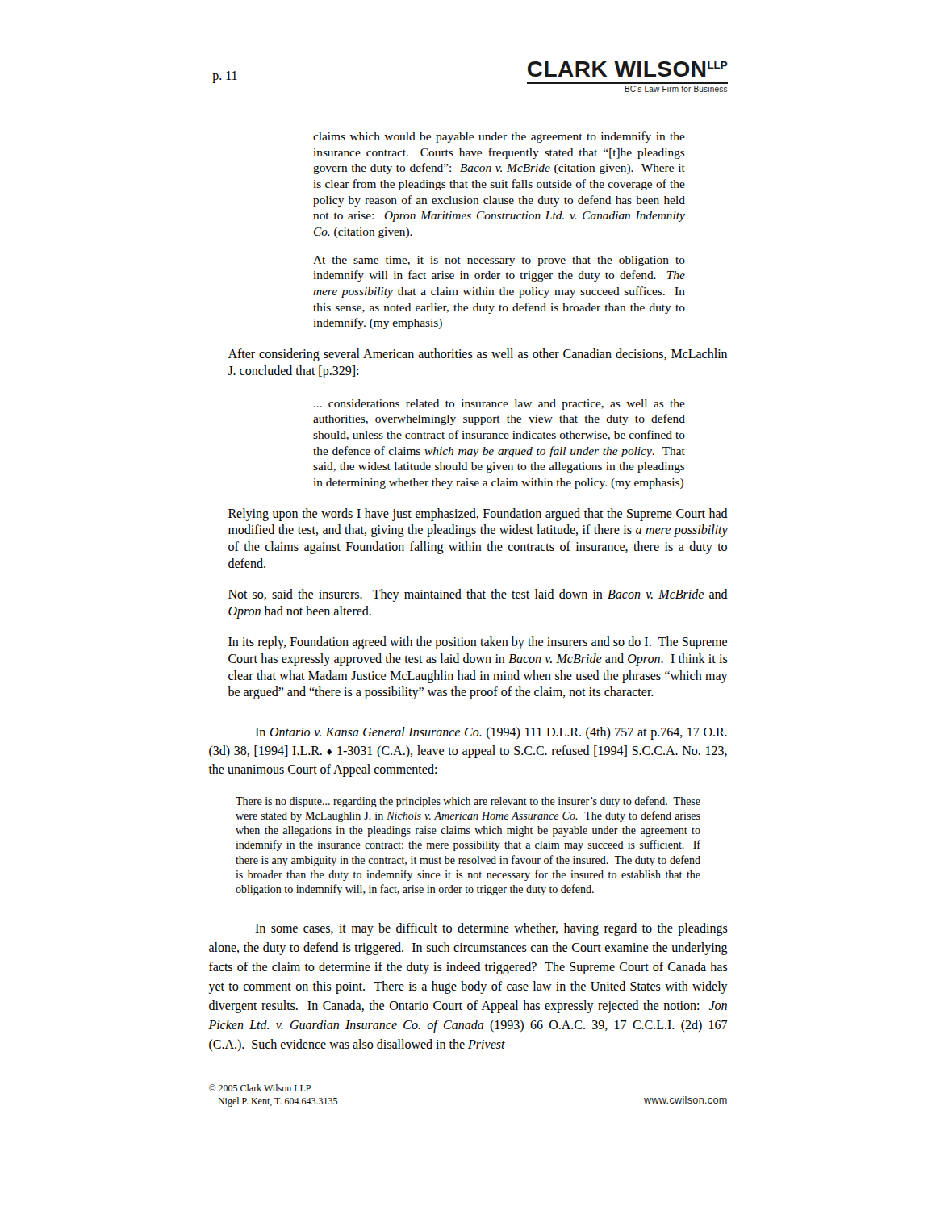p. 11
CLARK WILSONLLP
BC's Law Firm for Business
claims which would be payable under the agreement to indemnify in the insurance contract. Courts have frequently stated that “[t]he pleadings govern the duty to defend”: Bacon v. McBride (citation given). Where it is clear from the pleadings that the suit falls outside of the coverage of the policy by reason of an exclusion clause the duty to defend has been held not to arise: Opron Maritimes Construction Ltd. v. Canadian Indemnity Co. (citation given).
At the same time, it is not necessary to prove that the obligation to indemnify will in fact arise in order to trigger the duty to defend. The mere possibility that a claim within the policy may succeed suffices. In this sense, as noted earlier, the duty to defend is broader than the duty to indemnify. (my emphasis)
After considering several American authorities as well as other Canadian decisions, McLachlin J. concluded that [p.329]:
... considerations related to insurance law and practice, as well as the authorities, overwhelmingly support the view that the duty to defend should, unless the contract of insurance indicates otherwise, be confined to the defence of claims which may be argued to fall under the policy. That said, the widest latitude should be given to the allegations in the pleadings in determining whether they raise a claim within the policy. (my emphasis)
Relying upon the words I have just emphasized, Foundation argued that the Supreme Court had modified the test, and that, giving the pleadings the widest latitude, if there is a mere possibility of the claims against Foundation falling within the contracts of insurance, there is a duty to defend.
Not so, said the insurers. They maintained that the test laid down in Bacon v. McBride and Opron had not been altered.
In its reply, Foundation agreed with the position taken by the insurers and so do I. The Supreme Court has expressly approved the test as laid down in Bacon v. McBride and Opron. I think it is clear that what Madam Justice McLaughlin had in mind when she used the phrases “which may be argued” and “there is a possibility” was the proof of the claim, not its character.
In Ontario v. Kansa General Insurance Co. (1994) 111 D.L.R. (4th) 757 at p.764, 17 O.R. (3d) 38, [1994] I.L.R. ♦ 1-3031 (C.A.), leave to appeal to S.C.C. refused [1994] S.C.C.A. No. 123, the unanimous Court of Appeal commented:
There is no dispute... regarding the principles which are relevant to the insurer’s duty to defend. These were stated by McLaughlin J. in Nichols v. American Home Assurance Co. The duty to defend arises when the allegations in the pleadings raise claims which might be payable under the agreement to indemnify in the insurance contract: the mere possibility that a claim may succeed is sufficient. If there is any ambiguity in the contract, it must be resolved in favour of the insured. The duty to defend is broader than the duty to indemnify since it is not necessary for the insured to establish that the obligation to indemnify will, in fact, arise in order to trigger the duty to defend.
In some cases, it may be difficult to determine whether, having regard to the pleadings alone, the duty to defend is triggered. In such circumstances can the Court examine the underlying facts of the claim to determine if the duty is indeed triggered? The Supreme Court of Canada has yet to comment on this point. There is a huge body of case law in the United States with widely divergent results. In Canada, the Ontario Court of Appeal has expressly rejected the notion: Jon Picken Ltd. v. Guardian Insurance Co. of Canada (1993) 66 O.A.C. 39, 17 C.C.L.I. (2d) 167 (C.A.). Such evidence was also disallowed in the Privest
© 2005 Clark Wilson LLP
Nigel P. Kent, T. 604.643.3135
www.cwilson.com